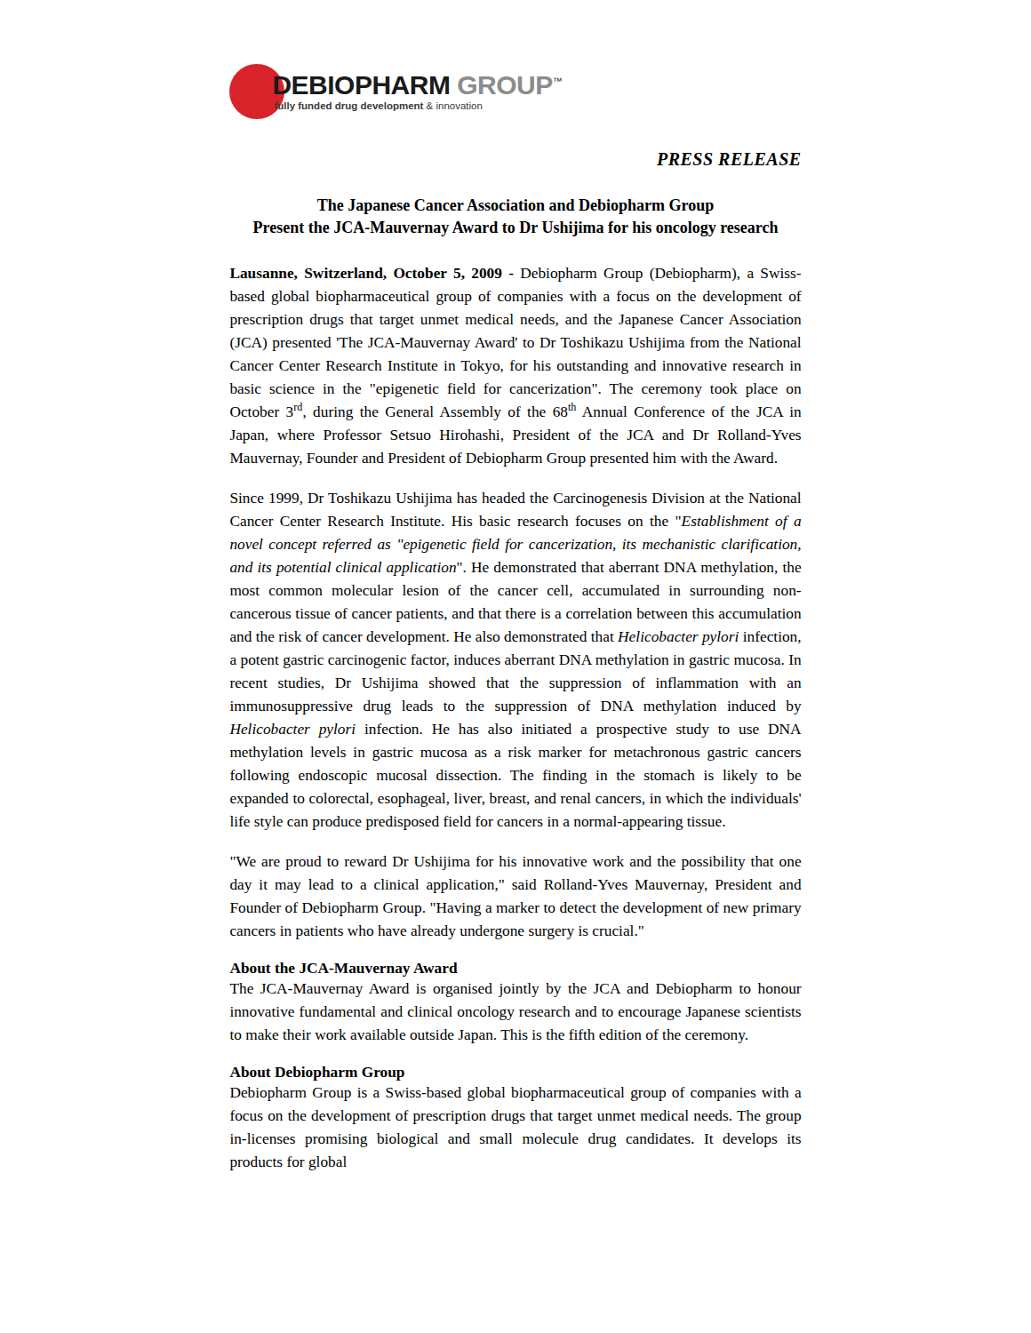DEBIOPHARM GROUP™
fully funded drug development & innovation
PRESS RELEASE
The Japanese Cancer Association and Debiopharm Group
Present the JCA-Mauvernay Award to Dr Ushijima for his oncology research
Lausanne, Switzerland, October 5, 2009 - Debiopharm Group (Debiopharm), a Swiss-based global biopharmaceutical group of companies with a focus on the development of prescription drugs that target unmet medical needs, and the Japanese Cancer Association (JCA) presented 'The JCA-Mauvernay Award' to Dr Toshikazu Ushijima from the National Cancer Center Research Institute in Tokyo, for his outstanding and innovative research in basic science in the "epigenetic field for cancerization". The ceremony took place on October 3rd, during the General Assembly of the 68th Annual Conference of the JCA in Japan, where Professor Setsuo Hirohashi, President of the JCA and Dr Rolland-Yves Mauvernay, Founder and President of Debiopharm Group presented him with the Award.
Since 1999, Dr Toshikazu Ushijima has headed the Carcinogenesis Division at the National Cancer Center Research Institute. His basic research focuses on the "Establishment of a novel concept referred as "epigenetic field for cancerization, its mechanistic clarification, and its potential clinical application". He demonstrated that aberrant DNA methylation, the most common molecular lesion of the cancer cell, accumulated in surrounding non-cancerous tissue of cancer patients, and that there is a correlation between this accumulation and the risk of cancer development. He also demonstrated that Helicobacter pylori infection, a potent gastric carcinogenic factor, induces aberrant DNA methylation in gastric mucosa. In recent studies, Dr Ushijima showed that the suppression of inflammation with an immunosuppressive drug leads to the suppression of DNA methylation induced by Helicobacter pylori infection. He has also initiated a prospective study to use DNA methylation levels in gastric mucosa as a risk marker for metachronous gastric cancers following endoscopic mucosal dissection. The finding in the stomach is likely to be expanded to colorectal, esophageal, liver, breast, and renal cancers, in which the individuals' life style can produce predisposed field for cancers in a normal-appearing tissue.
"We are proud to reward Dr Ushijima for his innovative work and the possibility that one day it may lead to a clinical application," said Rolland-Yves Mauvernay, President and Founder of Debiopharm Group. "Having a marker to detect the development of new primary cancers in patients who have already undergone surgery is crucial."
About the JCA-Mauvernay Award
The JCA-Mauvernay Award is organised jointly by the JCA and Debiopharm to honour innovative fundamental and clinical oncology research and to encourage Japanese scientists to make their work available outside Japan. This is the fifth edition of the ceremony.
About Debiopharm Group
Debiopharm Group is a Swiss-based global biopharmaceutical group of companies with a focus on the development of prescription drugs that target unmet medical needs. The group in-licenses promising biological and small molecule drug candidates. It develops its products for global